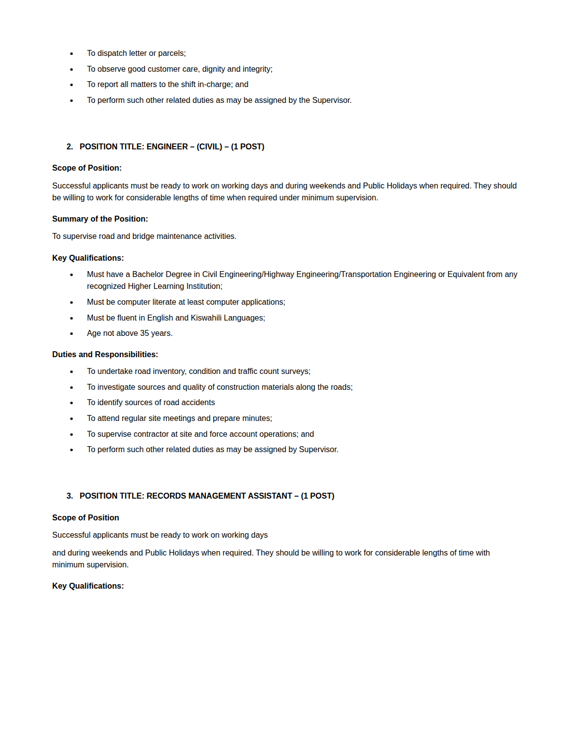To dispatch letter or parcels;
To observe good customer care, dignity and integrity;
To report all matters to the shift in-charge; and
To perform such other related duties as may be assigned by the Supervisor.
2. POSITION TITLE: ENGINEER – (CIVIL) – (1 POST)
Scope of Position:
Successful applicants must be ready to work on working days and during weekends and Public Holidays when required. They should be willing to work for considerable lengths of time when required under minimum supervision.
Summary of the Position:
To supervise road and bridge maintenance activities.
Key Qualifications:
Must have a Bachelor Degree in Civil Engineering/Highway Engineering/Transportation Engineering or Equivalent from any recognized Higher Learning Institution;
Must be computer literate at least computer applications;
Must be fluent in English and Kiswahili Languages;
Age not above 35 years.
Duties and Responsibilities:
To undertake road inventory, condition and traffic count surveys;
To investigate sources and quality of construction materials along the roads;
To identify sources of road accidents
To attend regular site meetings and prepare minutes;
To supervise contractor at site and force account operations; and
To perform such other related duties as may be assigned by Supervisor.
3. POSITION TITLE: RECORDS MANAGEMENT ASSISTANT – (1 POST)
Scope of Position
Successful applicants must be ready to work on working days
and during weekends and Public Holidays when required. They should be willing to work for considerable lengths of time with minimum supervision.
Key Qualifications: